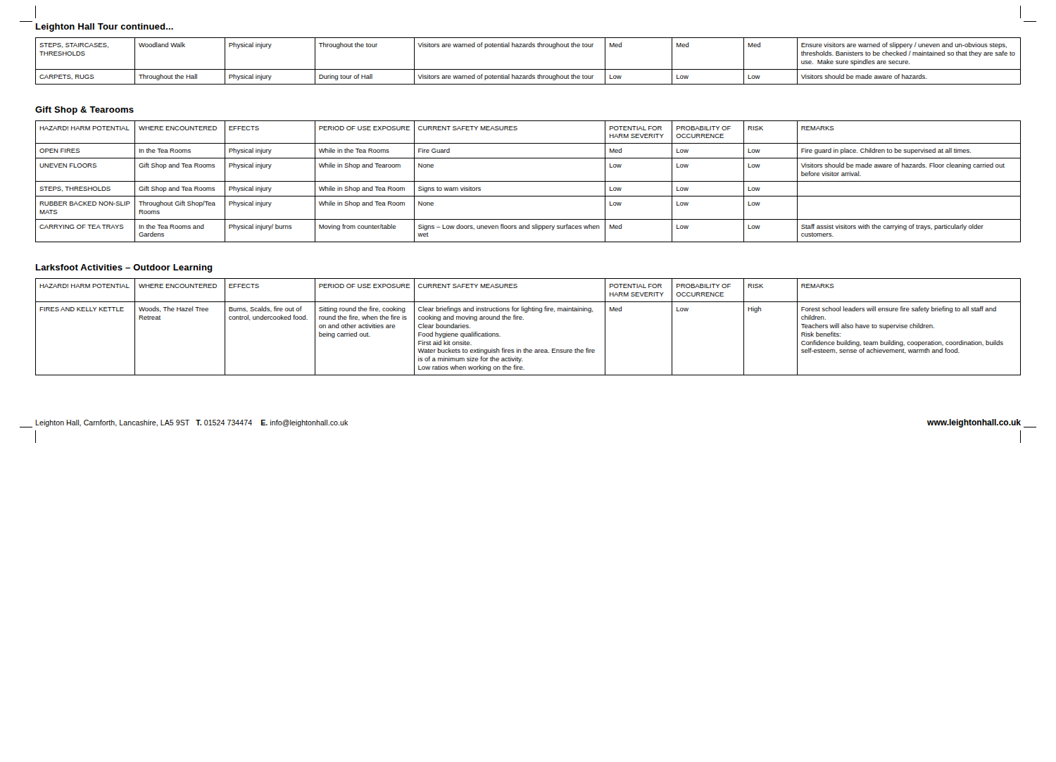Leighton Hall Tour continued...
| STEPS, STAIRCASES, THRESHOLDS | Woodland Walk | Physical injury | Throughout the tour | Visitors are warned of potential hazards throughout the tour | Med | Med | Med | Ensure visitors are warned of slippery / uneven and un-obvious steps, thresholds. Banisters to be checked / maintained so that they are safe to use. Make sure spindles are secure. |
| CARPETS, RUGS | Throughout the Hall | Physical injury | During tour of Hall | Visitors are warned of potential hazards throughout the tour | Low | Low | Low | Visitors should be made aware of hazards. |
Gift Shop & Tearooms
| HAZARD! HARM POTENTIAL | WHERE ENCOUNTERED | EFFECTS | PERIOD OF USE EXPOSURE | CURRENT SAFETY MEASURES | POTENTIAL FOR HARM SEVERITY | PROBABILITY OF OCCURRENCE | RISK | REMARKS |
| --- | --- | --- | --- | --- | --- | --- | --- | --- |
| OPEN FIRES | In the Tea Rooms | Physical injury | While in the Tea Rooms | Fire Guard | Med | Low | Low | Fire guard in place. Children to be supervised at all times. |
| UNEVEN FLOORS | Gift Shop and Tea Rooms | Physical injury | While in Shop and Tearoom | None | Low | Low | Low | Visitors should be made aware of hazards. Floor cleaning carried out before visitor arrival. |
| STEPS, THRESHOLDS | Gift Shop and Tea Rooms | Physical injury | While in Shop and Tea Room | Signs to warn visitors | Low | Low | Low | |
| RUBBER BACKED NON-SLIP MATS | Throughout Gift Shop/Tea Rooms | Physical injury | While in Shop and Tea Room | None | Low | Low | Low | |
| CARRYING OF TEA TRAYS | In the Tea Rooms and Gardens | Physical injury/ burns | Moving from counter/table | Signs – Low doors, uneven floors and slippery surfaces when wet | Med | Low | Low | Staff assist visitors with the carrying of trays, particularly older customers. |
Larksfoot Activities – Outdoor Learning
| HAZARD! HARM POTENTIAL | WHERE ENCOUNTERED | EFFECTS | PERIOD OF USE EXPOSURE | CURRENT SAFETY MEASURES | POTENTIAL FOR HARM SEVERITY | PROBABILITY OF OCCURRENCE | RISK | REMARKS |
| --- | --- | --- | --- | --- | --- | --- | --- | --- |
| FIRES AND KELLY KETTLE | Woods, The Hazel Tree Retreat | Burns, Scalds, fire out of control, undercooked food. | Sitting round the fire, cooking round the fire, when the fire is on and other activities are being carried out. | Clear briefings and instructions for lighting fire, maintaining, cooking and moving around the fire. Clear boundaries. Food hygiene qualifications. First aid kit onsite. Water buckets to extinguish fires in the area. Ensure the fire is of a minimum size for the activity. Low ratios when working on the fire. | Med | Low | High | Forest school leaders will ensure fire safety briefing to all staff and children. Teachers will also have to supervise children. Risk benefits: Confidence building, team building, cooperation, coordination, builds self-esteem, sense of achievement, warmth and food. |
Leighton Hall, Carnforth, Lancashire, LA5 9ST T. 01524 734474 E. info@leightonhall.co.uk
www.leightonhall.co.uk